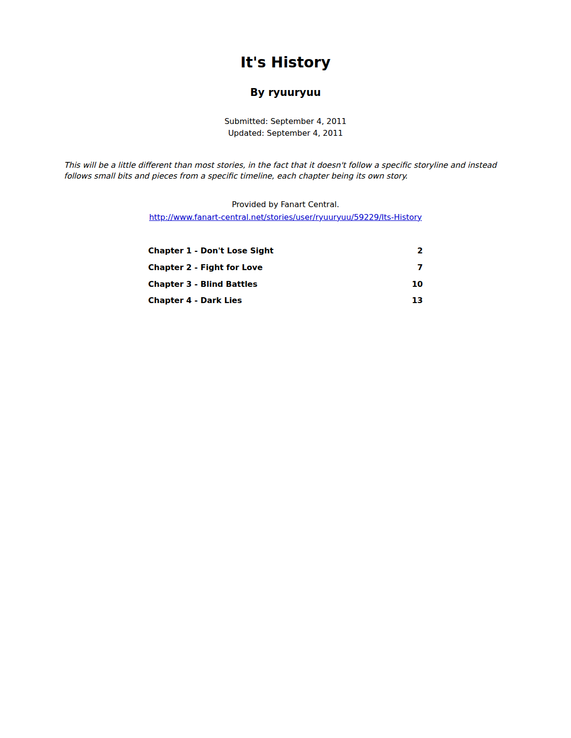It's History
By ryuuryuu
Submitted: September 4, 2011
Updated: September 4, 2011
This will be a little different than most stories, in the fact that it doesn't follow a specific storyline and instead follows small bits and pieces from a specific timeline, each chapter being its own story.
Provided by Fanart Central.
http://www.fanart-central.net/stories/user/ryuuryuu/59229/Its-History
| Chapter 1 - Don't Lose Sight | 2 |
| Chapter 2 - Fight for Love | 7 |
| Chapter 3 - Blind Battles | 10 |
| Chapter 4 - Dark Lies | 13 |